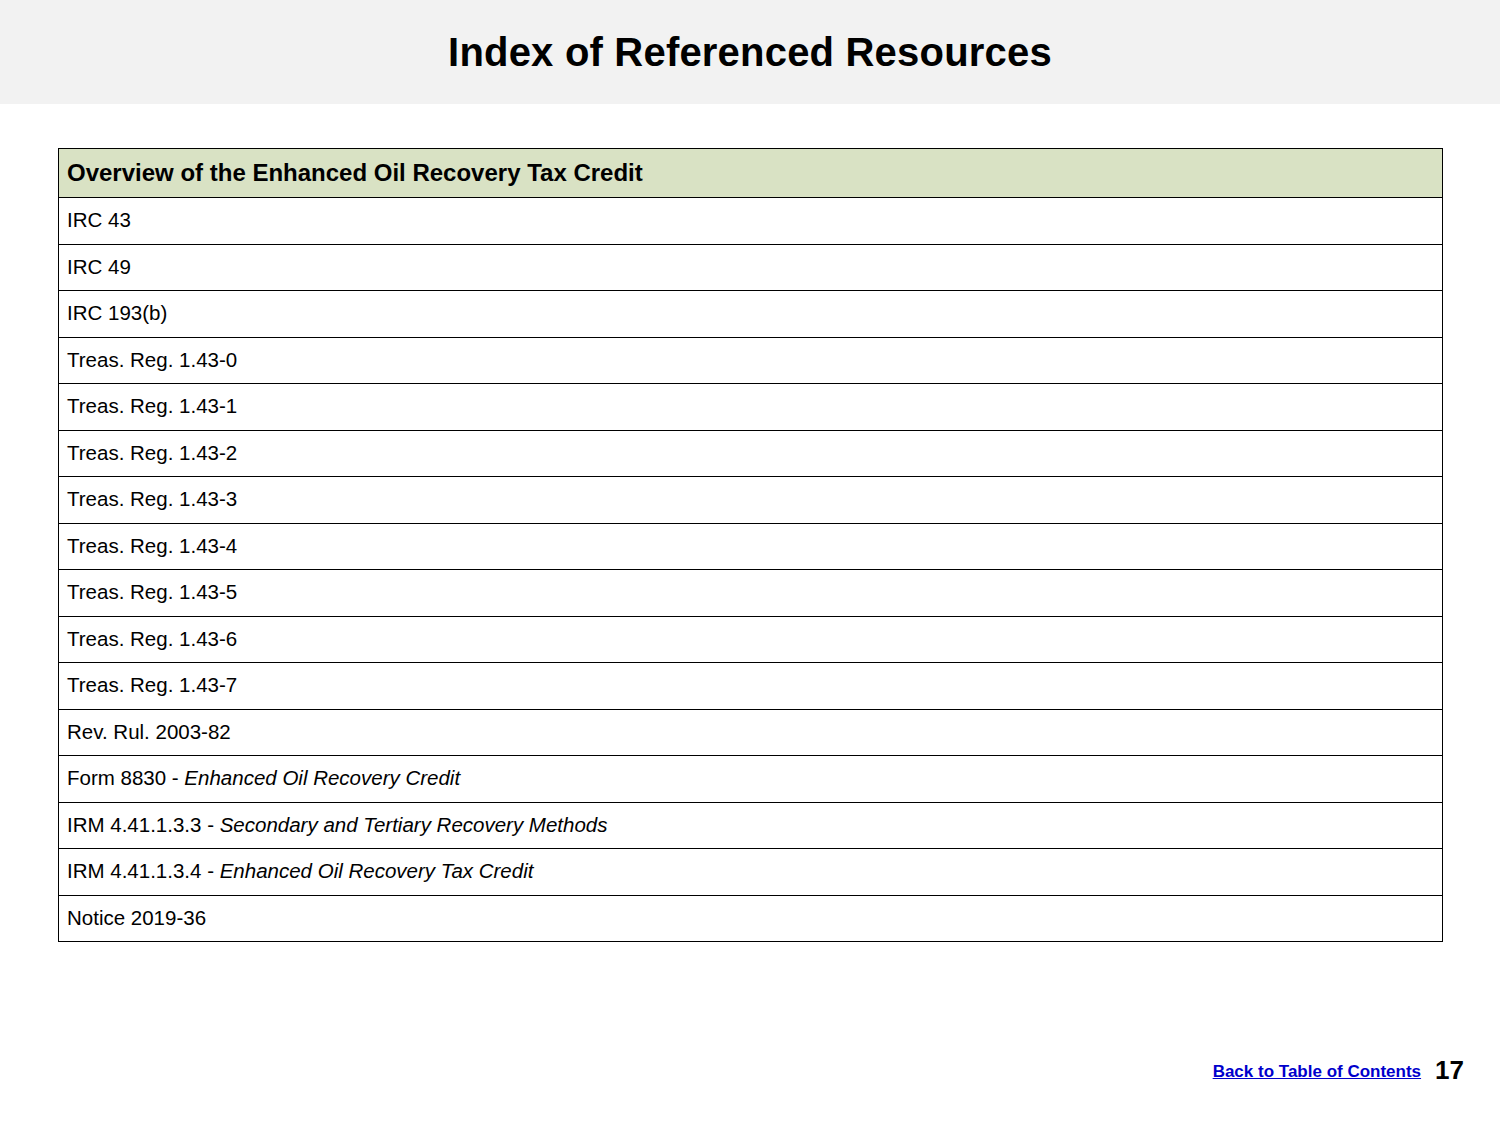Index of Referenced Resources
| Overview of the Enhanced Oil Recovery Tax Credit |
| --- |
| IRC 43 |
| IRC 49 |
| IRC 193(b) |
| Treas. Reg. 1.43-0 |
| Treas. Reg. 1.43-1 |
| Treas. Reg. 1.43-2 |
| Treas. Reg. 1.43-3 |
| Treas. Reg. 1.43-4 |
| Treas. Reg. 1.43-5 |
| Treas. Reg. 1.43-6 |
| Treas. Reg. 1.43-7 |
| Rev. Rul. 2003-82 |
| Form 8830 - Enhanced Oil Recovery Credit |
| IRM 4.41.1.3.3 - Secondary and Tertiary Recovery Methods |
| IRM 4.41.1.3.4 - Enhanced Oil Recovery Tax Credit |
| Notice 2019-36 |
Back to Table of Contents 17